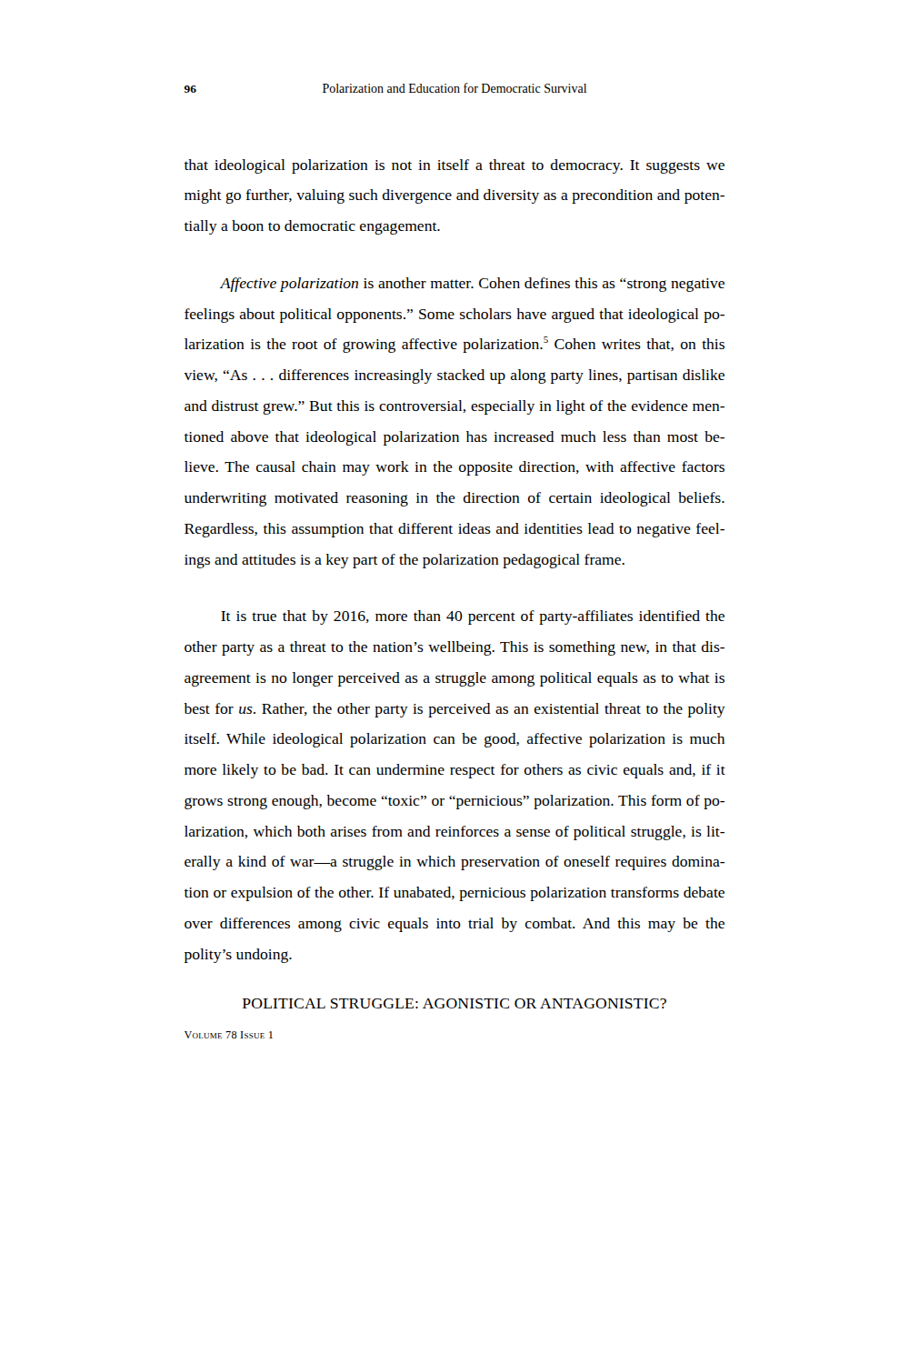96
Polarization and Education for Democratic Survival
that ideological polarization is not in itself a threat to democracy. It suggests we might go further, valuing such divergence and diversity as a precondition and potentially a boon to democratic engagement.
Affective polarization is another matter. Cohen defines this as “strong negative feelings about political opponents.” Some scholars have argued that ideological polarization is the root of growing affective polarization.5 Cohen writes that, on this view, “As . . . differences increasingly stacked up along party lines, partisan dislike and distrust grew.” But this is controversial, especially in light of the evidence mentioned above that ideological polarization has increased much less than most believe. The causal chain may work in the opposite direction, with affective factors underwriting motivated reasoning in the direction of certain ideological beliefs. Regardless, this assumption that different ideas and identities lead to negative feelings and attitudes is a key part of the polarization pedagogical frame.
It is true that by 2016, more than 40 percent of party-affiliates identified the other party as a threat to the nation’s wellbeing. This is something new, in that disagreement is no longer perceived as a struggle among political equals as to what is best for us. Rather, the other party is perceived as an existential threat to the polity itself. While ideological polarization can be good, affective polarization is much more likely to be bad. It can undermine respect for others as civic equals and, if it grows strong enough, become “toxic” or “pernicious” polarization. This form of polarization, which both arises from and reinforces a sense of political struggle, is literally a kind of war—a struggle in which preservation of oneself requires domination or expulsion of the other. If unabated, pernicious polarization transforms debate over differences among civic equals into trial by combat. And this may be the polity’s undoing.
POLITICAL STRUGGLE: AGONISTIC OR ANTAGONISTIC?
Volume 78 Issue 1